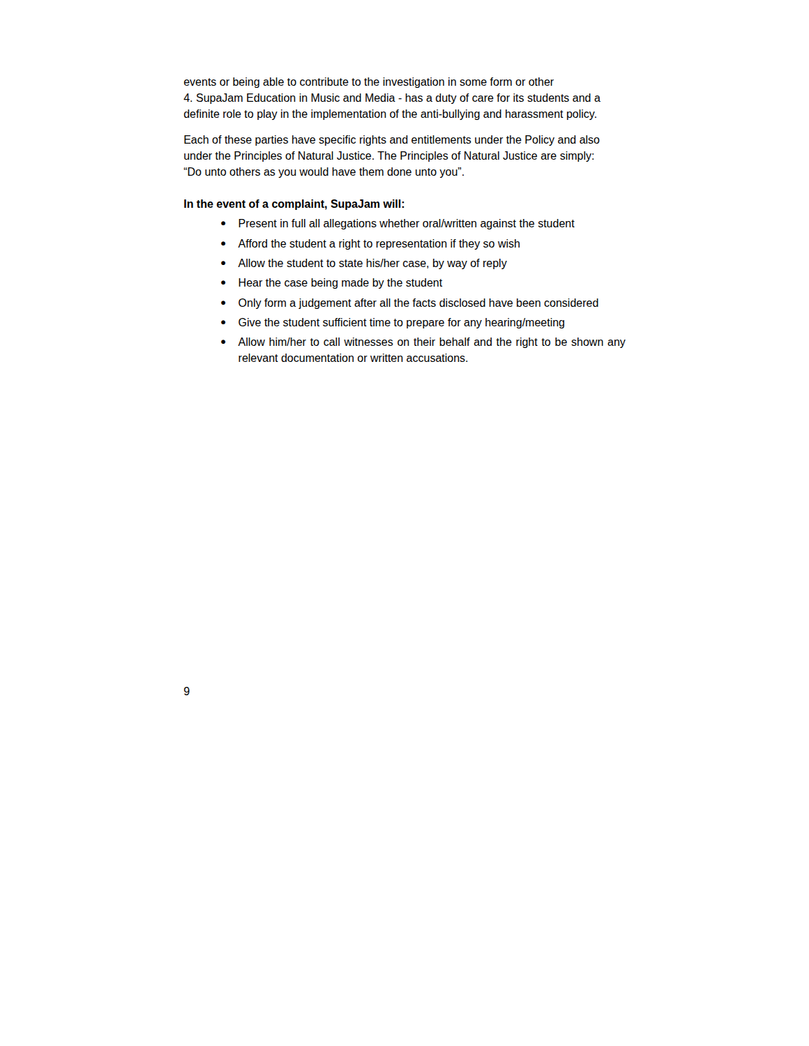events or being able to contribute to the investigation in some form or other
4. SupaJam Education in Music and Media - has a duty of care for its students and a definite role to play in the implementation of the anti-bullying and harassment policy.
Each of these parties have specific rights and entitlements under the Policy and also under the Principles of Natural Justice. The Principles of Natural Justice are simply:
“Do unto others as you would have them done unto you”.
In the event of a complaint, SupaJam will:
Present in full all allegations whether oral/written against the student
Afford the student a right to representation if they so wish
Allow the student to state his/her case, by way of reply
Hear the case being made by the student
Only form a judgement after all the facts disclosed have been considered
Give the student sufficient time to prepare for any hearing/meeting
Allow him/her to call witnesses on their behalf and the right to be shown any relevant documentation or written accusations.
9